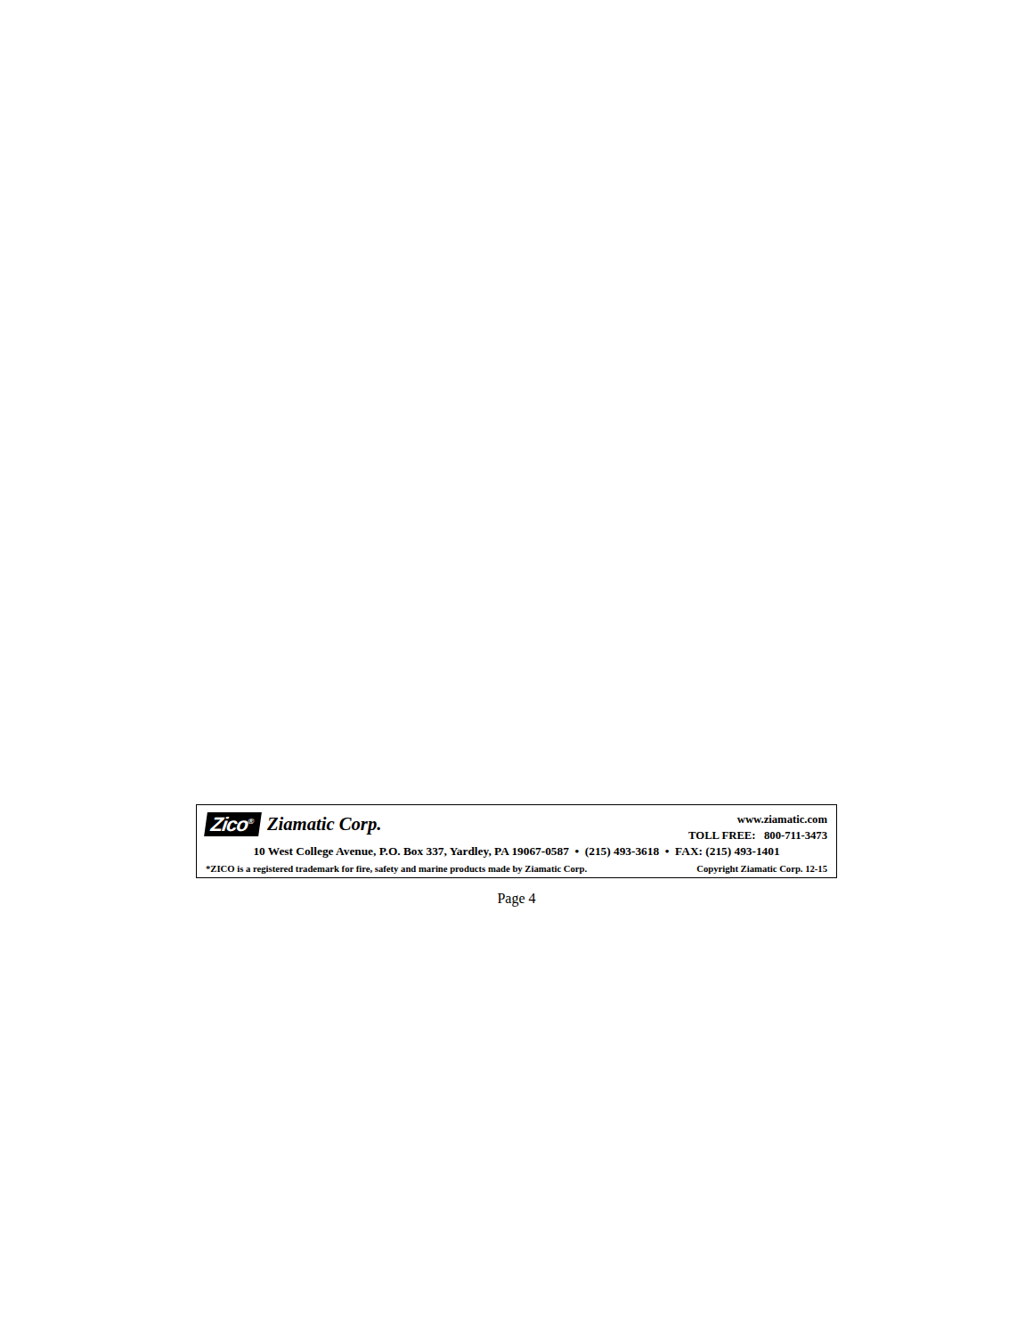Zico®
Ziamatic Corp.
www.ziamatic.com
TOLL FREE: 800-711-3473
10 West College Avenue, P.O. Box 337, Yardley, PA 19067-0587 • (215) 493-3618 • FAX: (215) 493-1401
*ZICO is a registered trademark for fire, safety and marine products made by Ziamatic Corp.
Copyright Ziamatic Corp. 12-15
Page 4